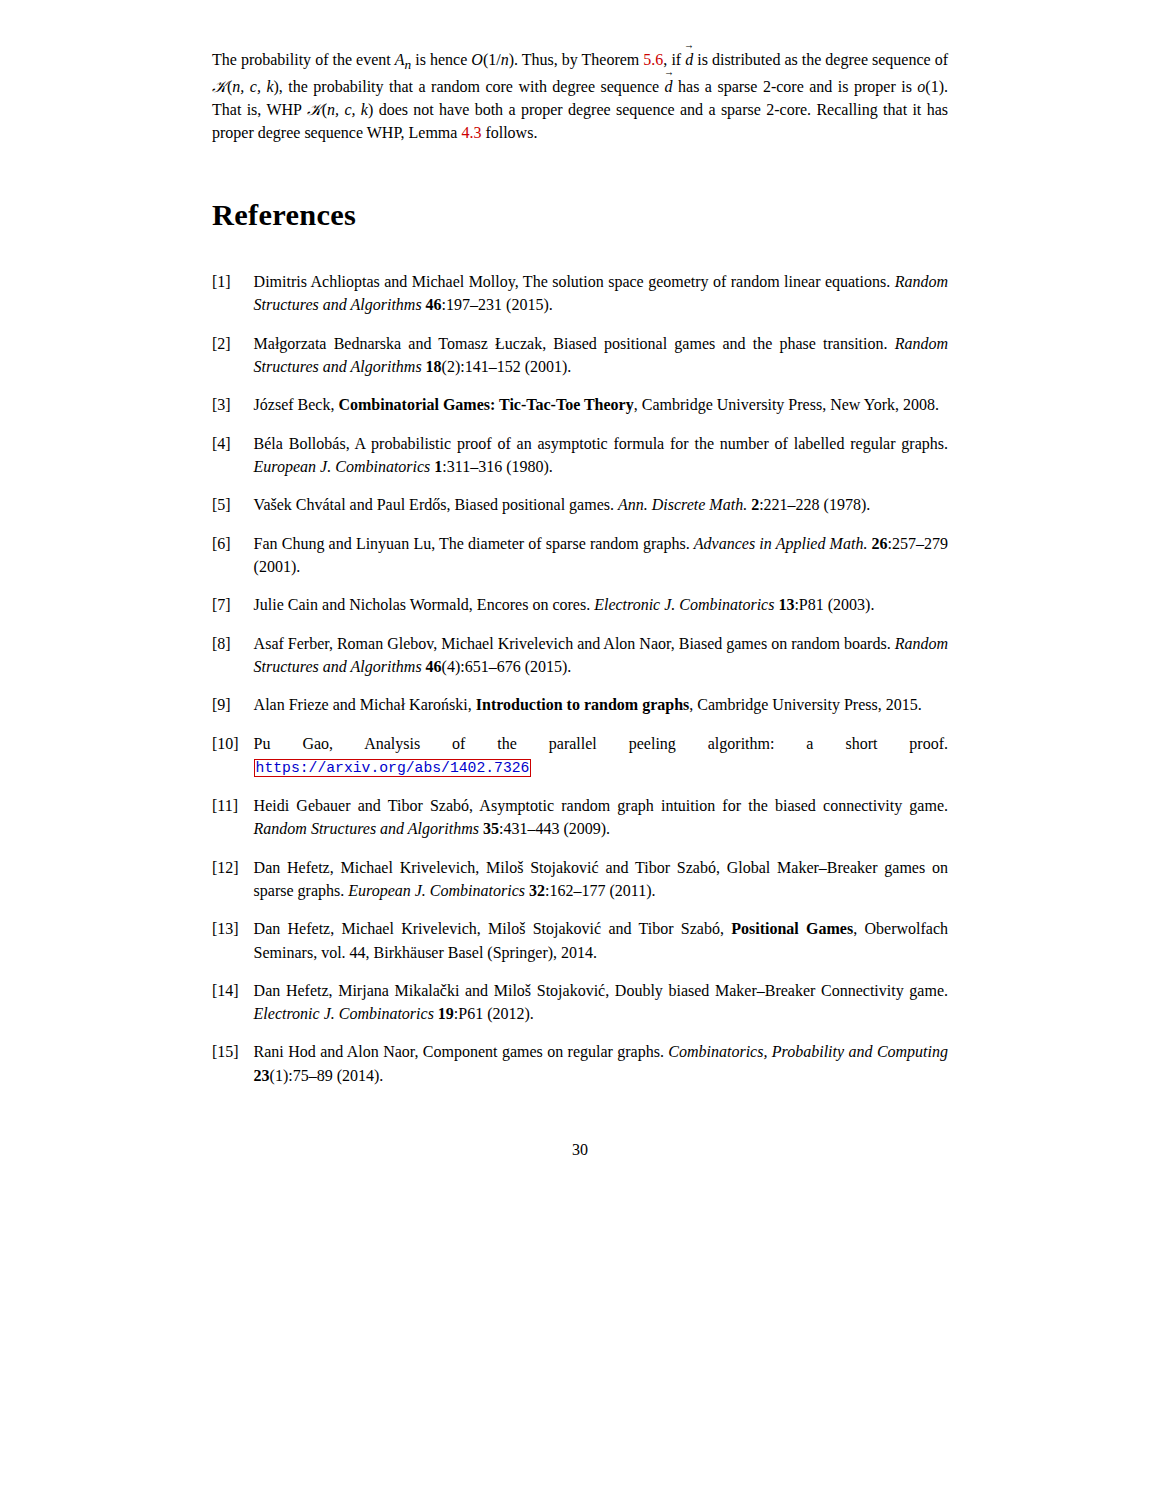The probability of the event An is hence O(1/n). Thus, by Theorem 5.6, if d is distributed as the degree sequence of 𝒦(n, c, k), the probability that a random core with degree sequence d has a sparse 2-core and is proper is o(1). That is, WHP 𝒦(n, c, k) does not have both a proper degree sequence and a sparse 2-core. Recalling that it has proper degree sequence WHP, Lemma 4.3 follows.
References
Dimitris Achlioptas and Michael Molloy, The solution space geometry of random linear equations. Random Structures and Algorithms 46:197–231 (2015).
Małgorzata Bednarska and Tomasz Łuczak, Biased positional games and the phase transition. Random Structures and Algorithms 18(2):141–152 (2001).
József Beck, Combinatorial Games: Tic-Tac-Toe Theory, Cambridge University Press, New York, 2008.
Béla Bollobás, A probabilistic proof of an asymptotic formula for the number of labelled regular graphs. European J. Combinatorics 1:311–316 (1980).
Vašek Chvátal and Paul Erdős, Biased positional games. Ann. Discrete Math. 2:221–228 (1978).
Fan Chung and Linyuan Lu, The diameter of sparse random graphs. Advances in Applied Math. 26:257–279 (2001).
Julie Cain and Nicholas Wormald, Encores on cores. Electronic J. Combinatorics 13:P81 (2003).
Asaf Ferber, Roman Glebov, Michael Krivelevich and Alon Naor, Biased games on random boards. Random Structures and Algorithms 46(4):651–676 (2015).
Alan Frieze and Michał Karoński, Introduction to random graphs, Cambridge University Press, 2015.
Pu Gao, Analysis of the parallel peeling algorithm: a short proof. https://arxiv.org/abs/1402.7326
Heidi Gebauer and Tibor Szabó, Asymptotic random graph intuition for the biased connectivity game. Random Structures and Algorithms 35:431–443 (2009).
Dan Hefetz, Michael Krivelevich, Miloš Stojaković and Tibor Szabó, Global Maker–Breaker games on sparse graphs. European J. Combinatorics 32:162–177 (2011).
Dan Hefetz, Michael Krivelevich, Miloš Stojaković and Tibor Szabó, Positional Games, Oberwolfach Seminars, vol. 44, Birkhäuser Basel (Springer), 2014.
Dan Hefetz, Mirjana Mikalački and Miloš Stojaković, Doubly biased Maker–Breaker Connectivity game. Electronic J. Combinatorics 19:P61 (2012).
Rani Hod and Alon Naor, Component games on regular graphs. Combinatorics, Probability and Computing 23(1):75–89 (2014).
30